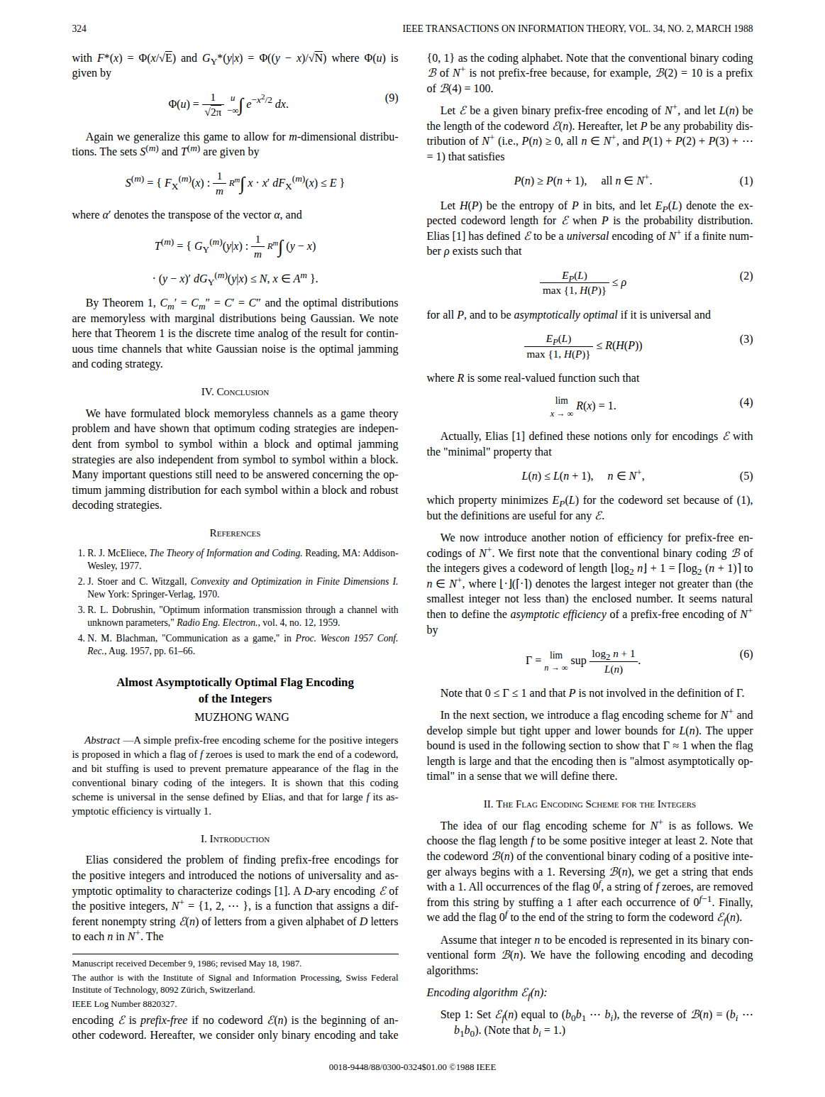324 IEEE TRANSACTIONS ON INFORMATION THEORY, VOL. 34, NO. 2, MARCH 1988
with F*(x) = Φ(x/√E) and GY*(y|x) = Φ((y − x)/√N) where Φ(u) is given by
Φ(u) = 1√2π u−∞∫ e−x2/2 dx. (9)
Again we generalize this game to allow for m-dimensional distributions. The sets S(m) and T(m) are given by
S(m) = { FX(m)(x) : 1 m Rm∫ x · x′ dFX(m)(x) ≤ E }
where α′ denotes the transpose of the vector α, and
T(m) = { GY(m)(y|x) : 1 m Rm∫ (y − x)
· (y − x)′ dGY(m)(y|x) ≤ N, x ∈ Am }.
By Theorem 1, Cm′ = Cm″ = C′ = C″ and the optimal distributions are memoryless with marginal distributions being Gaussian. We note here that Theorem 1 is the discrete time analog of the result for continuous time channels that white Gaussian noise is the optimal jamming and coding strategy.
IV. Conclusion
We have formulated block memoryless channels as a game theory problem and have shown that optimum coding strategies are independent from symbol to symbol within a block and optimal jamming strategies are also independent from symbol to symbol within a block. Many important questions still need to be answered concerning the optimum jamming distribution for each symbol within a block and robust decoding strategies.
References
R. J. McEliece, The Theory of Information and Coding. Reading, MA: Addison-Wesley, 1977.
J. Stoer and C. Witzgall, Convexity and Optimization in Finite Dimensions I. New York: Springer-Verlag, 1970.
R. L. Dobrushin, "Optimum information transmission through a channel with unknown parameters," Radio Eng. Electron., vol. 4, no. 12, 1959.
N. M. Blachman, "Communication as a game," in Proc. Wescon 1957 Conf. Rec., Aug. 1957, pp. 61–66.
Almost Asymptotically Optimal Flag Encoding
of the Integers
MUZHONG WANG
Abstract —A simple prefix-free encoding scheme for the positive integers is proposed in which a flag of f zeroes is used to mark the end of a codeword, and bit stuffing is used to prevent premature appearance of the flag in the conventional binary coding of the integers. It is shown that this coding scheme is universal in the sense defined by Elias, and that for large f its asymptotic efficiency is virtually 1.
I. Introduction
Elias considered the problem of finding prefix-free encodings for the positive integers and introduced the notions of universality and asymptotic optimality to characterize codings [1]. A D-ary encoding ℰ of the positive integers, N+ = {1, 2, ⋯ }, is a function that assigns a different nonempty string ℰ(n) of letters from a given alphabet of D letters to each n in N+. The
Manuscript received December 9, 1986; revised May 18, 1987.
The author is with the Institute of Signal and Information Processing, Swiss Federal Institute of Technology, 8092 Zürich, Switzerland.
IEEE Log Number 8820327.
encoding ℰ is prefix-free if no codeword ℰ(n) is the beginning of another codeword. Hereafter, we consider only binary encoding and take {0, 1} as the coding alphabet. Note that the conventional binary coding ℬ of N+ is not prefix-free because, for example, ℬ(2) = 10 is a prefix of ℬ(4) = 100.
Let ℰ be a given binary prefix-free encoding of N+, and let L(n) be the length of the codeword ℰ(n). Hereafter, let P be any probability distribution of N+ (i.e., P(n) ≥ 0, all n ∈ N+, and P(1) + P(2) + P(3) + ⋯ = 1) that satisfies
P(n) ≥ P(n + 1), all n ∈ N+. (1)
Let H(P) be the entropy of P in bits, and let EP(L) denote the expected codeword length for ℰ when P is the probability distribution. Elias [1] has defined ℰ to be a universal encoding of N+ if a finite number ρ exists such that
EP(L) max {1, H(P)} ≤ ρ (2)
for all P, and to be asymptotically optimal if it is universal and
EP(L) max {1, H(P)} ≤ R(H(P)) (3)
where R is some real-valued function such that
lim x → ∞ R(x) = 1. (4)
Actually, Elias [1] defined these notions only for encodings ℰ with the "minimal" property that
L(n) ≤ L(n + 1), n ∈ N+, (5)
which property minimizes EP(L) for the codeword set because of (1), but the definitions are useful for any ℰ.
We now introduce another notion of efficiency for prefix-free encodings of N+. We first note that the conventional binary coding ℬ of the integers gives a codeword of length ⌊log2 n⌋ + 1 = ⌈log2 (n + 1)⌉ to n ∈ N+, where ⌊·⌋(⌈·⌉) denotes the largest integer not greater than (the smallest integer not less than) the enclosed number. It seems natural then to define the asymptotic efficiency of a prefix-free encoding of N+ by
Γ = lim n → ∞ sup log2 n + 1 L(n). (6)
Note that 0 ≤ Γ ≤ 1 and that P is not involved in the definition of Γ.
In the next section, we introduce a flag encoding scheme for N+ and develop simple but tight upper and lower bounds for L(n). The upper bound is used in the following section to show that Γ ≈ 1 when the flag length is large and that the encoding then is "almost asymptotically optimal" in a sense that we will define there.
II. The Flag Encoding Scheme for the Integers
The idea of our flag encoding scheme for N+ is as follows. We choose the flag length f to be some positive integer at least 2. Note that the codeword ℬ(n) of the conventional binary coding of a positive integer always begins with a 1. Reversing ℬ(n), we get a string that ends with a 1. All occurrences of the flag 0f, a string of f zeroes, are removed from this string by stuffing a 1 after each occurrence of 0f−1. Finally, we add the flag 0f to the end of the string to form the codeword ℰf(n).
Assume that integer n to be encoded is represented in its binary conventional form ℬ(n). We have the following encoding and decoding algorithms:
Encoding algorithm ℰf(n):
Step 1: Set ℰf(n) equal to (b0b1 ⋯ bi), the reverse of ℬ(n) = (bi ⋯ b1b0). (Note that bi = 1.)
0018-9448/88/0300-0324$01.00 ©1988 IEEE